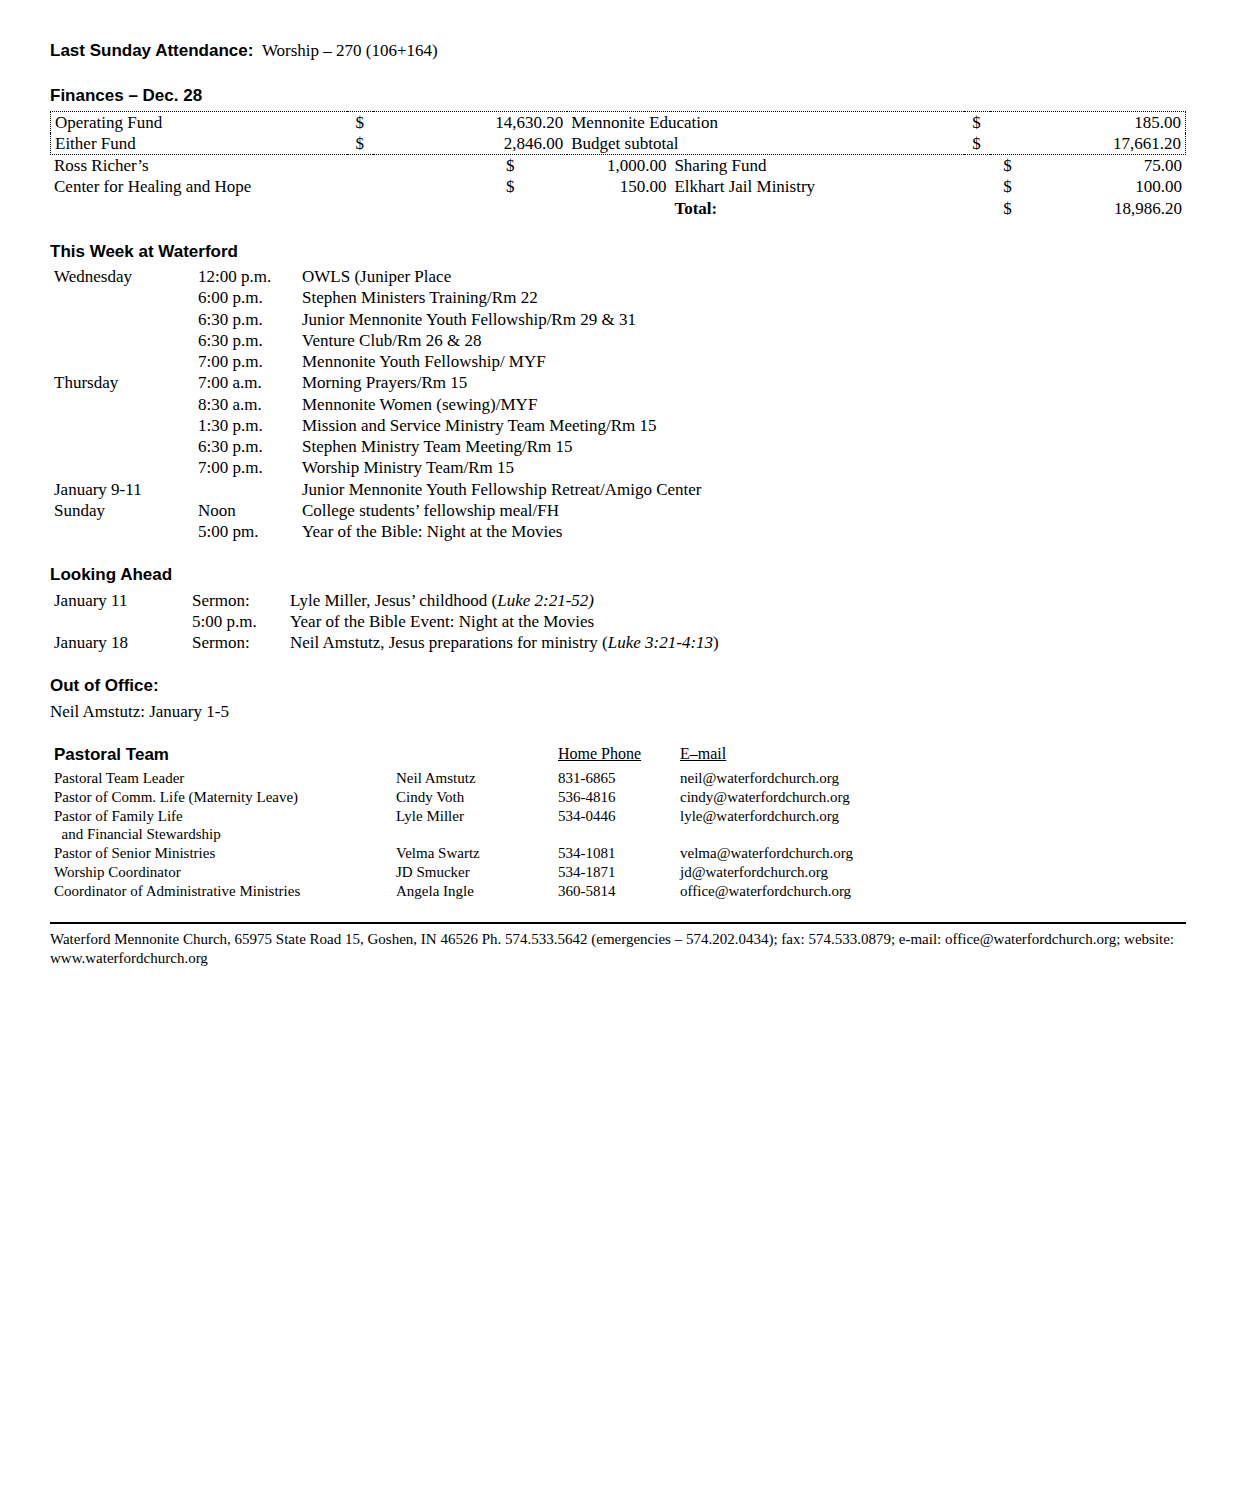Last Sunday Attendance:
Worship – 270 (106+164)
Finances – Dec. 28
| Operating Fund | $ | 14,630.20 | Mennonite Education | $ | 185.00 |
| Either Fund | $ | 2,846.00 | Budget subtotal | $ | 17,661.20 |
| Ross Richer’s | $ | 1,000.00 | Sharing Fund | $ | 75.00 |
| Center for Healing and Hope | $ | 150.00 | Elkhart Jail Ministry | $ | 100.00 |
| | | | Total: | $ | 18,986.20 |
This Week at Waterford
| Wednesday | 12:00 p.m. | OWLS (Juniper Place |
| | 6:00 p.m. | Stephen Ministers Training/Rm 22 |
| | 6:30 p.m. | Junior Mennonite Youth Fellowship/Rm 29 & 31 |
| | 6:30 p.m. | Venture Club/Rm 26 & 28 |
| | 7:00 p.m. | Mennonite Youth Fellowship/ MYF |
| Thursday | 7:00 a.m. | Morning Prayers/Rm 15 |
| | 8:30 a.m. | Mennonite Women (sewing)/MYF |
| | 1:30 p.m. | Mission and Service Ministry Team Meeting/Rm 15 |
| | 6:30 p.m. | Stephen Ministry Team Meeting/Rm 15 |
| | 7:00 p.m. | Worship Ministry Team/Rm 15 |
| January 9-11 | | Junior Mennonite Youth Fellowship Retreat/Amigo Center |
| Sunday | Noon | College students’ fellowship meal/FH |
| | 5:00 pm. | Year of the Bible: Night at the Movies |
Looking Ahead
| January 11 | Sermon: | Lyle Miller, Jesus’ childhood ( Luke 2:21-52) |
| | 5:00 p.m. | Year of the Bible Event: Night at the Movies |
| January 18 | Sermon: | Neil Amstutz, Jesus preparations for ministry ( Luke 3:21-4:13 ) |
Out of Office:
Neil Amstutz: January 1-5
| Pastoral Team | | Home Phone | E–mail |
| Pastoral Team Leader | Neil Amstutz | 831-6865 | neil@waterfordchurch.org |
| Pastor of Comm. Life (Maternity Leave) | Cindy Voth | 536-4816 | cindy@waterfordchurch.org |
| Pastor of Family Life and Financial Stewardship | Lyle Miller | 534-0446 | lyle@waterfordchurch.org |
| Pastor of Senior Ministries | Velma Swartz | 534-1081 | velma@waterfordchurch.org |
| Worship Coordinator | JD Smucker | 534-1871 | jd@waterfordchurch.org |
| Coordinator of Administrative Ministries | Angela Ingle | 360-5814 | office@waterfordchurch.org |
Waterford Mennonite Church, 65975 State Road 15, Goshen, IN 46526 Ph. 574.533.5642 (emergencies – 574.202.0434); fax: 574.533.0879; e-mail: office@waterfordchurch.org; website: www.waterfordchurch.org